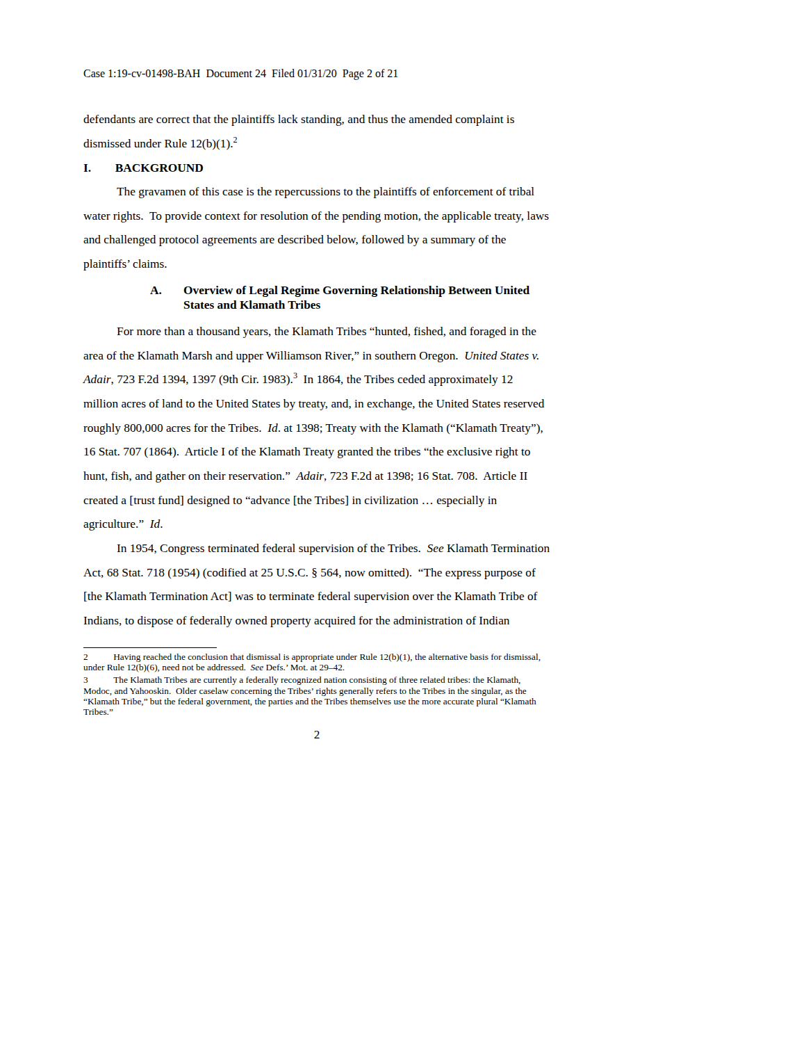Case 1:19-cv-01498-BAH Document 24 Filed 01/31/20 Page 2 of 21
defendants are correct that the plaintiffs lack standing, and thus the amended complaint is dismissed under Rule 12(b)(1).2
I. BACKGROUND
The gravamen of this case is the repercussions to the plaintiffs of enforcement of tribal water rights. To provide context for resolution of the pending motion, the applicable treaty, laws and challenged protocol agreements are described below, followed by a summary of the plaintiffs’ claims.
A. Overview of Legal Regime Governing Relationship Between United States and Klamath Tribes
For more than a thousand years, the Klamath Tribes “hunted, fished, and foraged in the area of the Klamath Marsh and upper Williamson River,” in southern Oregon. United States v. Adair, 723 F.2d 1394, 1397 (9th Cir. 1983).3 In 1864, the Tribes ceded approximately 12 million acres of land to the United States by treaty, and, in exchange, the United States reserved roughly 800,000 acres for the Tribes. Id. at 1398; Treaty with the Klamath (“Klamath Treaty”), 16 Stat. 707 (1864). Article I of the Klamath Treaty granted the tribes “the exclusive right to hunt, fish, and gather on their reservation.” Adair, 723 F.2d at 1398; 16 Stat. 708. Article II created a [trust fund] designed to “advance [the Tribes] in civilization … especially in agriculture.” Id.
In 1954, Congress terminated federal supervision of the Tribes. See Klamath Termination Act, 68 Stat. 718 (1954) (codified at 25 U.S.C. § 564, now omitted). “The express purpose of [the Klamath Termination Act] was to terminate federal supervision over the Klamath Tribe of Indians, to dispose of federally owned property acquired for the administration of Indian
2 Having reached the conclusion that dismissal is appropriate under Rule 12(b)(1), the alternative basis for dismissal, under Rule 12(b)(6), need not be addressed. See Defs.’ Mot. at 29–42.
3 The Klamath Tribes are currently a federally recognized nation consisting of three related tribes: the Klamath, Modoc, and Yahooskin. Older caselaw concerning the Tribes’ rights generally refers to the Tribes in the singular, as the “Klamath Tribe,” but the federal government, the parties and the Tribes themselves use the more accurate plural “Klamath Tribes.”
2